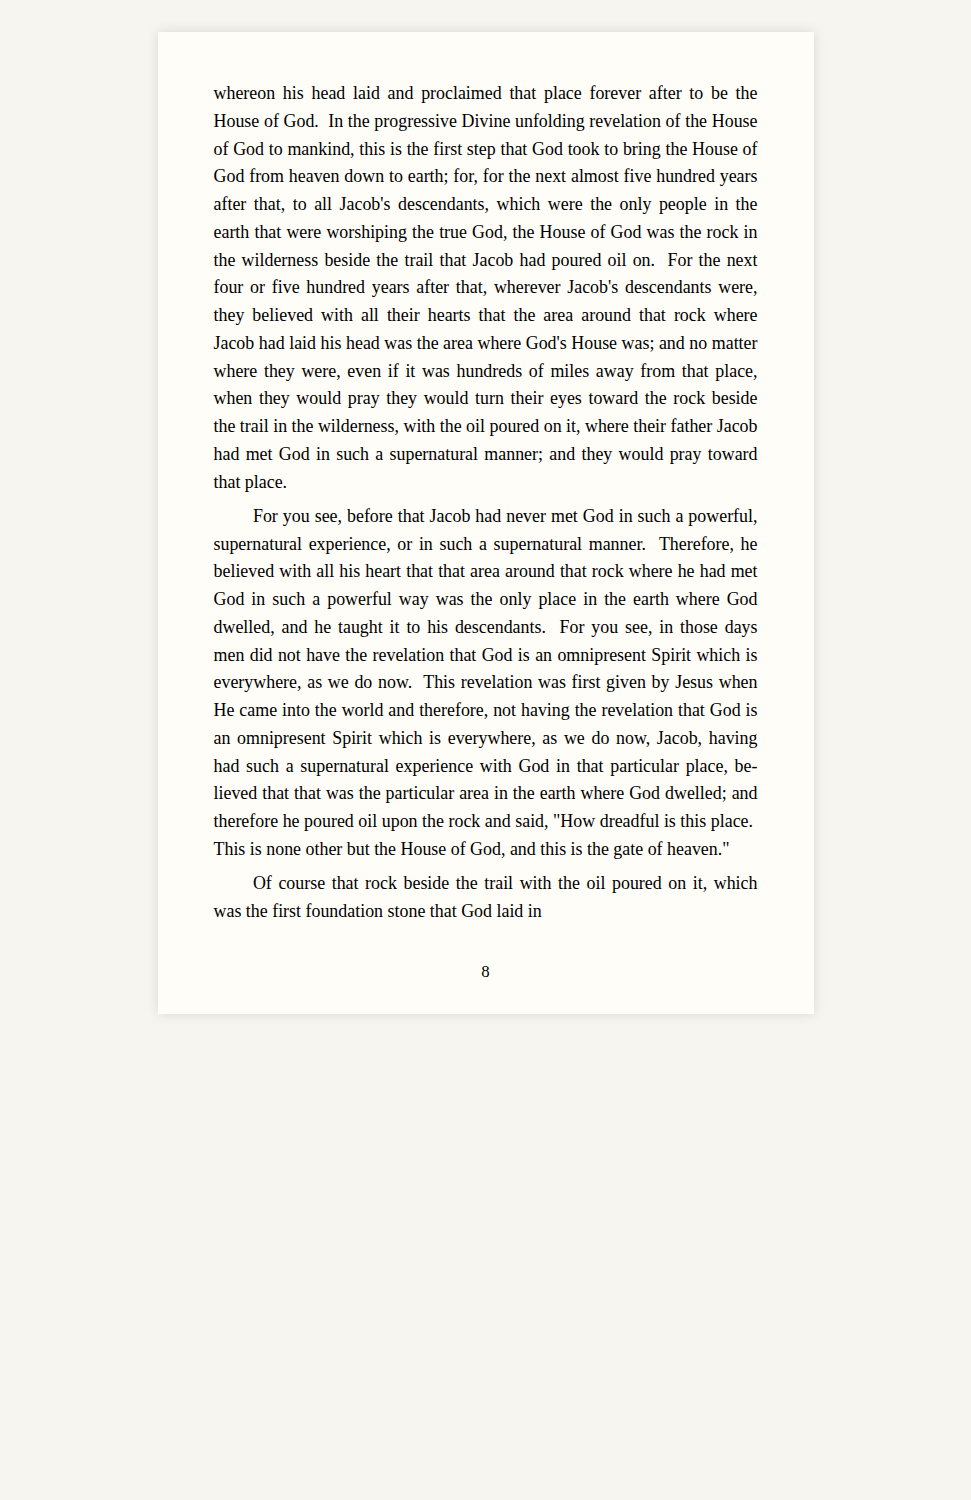whereon his head laid and proclaimed that place forever after to be the House of God. In the progressive Divine unfolding revelation of the House of God to mankind, this is the first step that God took to bring the House of God from heaven down to earth; for, for the next almost five hundred years after that, to all Jacob's descendants, which were the only people in the earth that were worshiping the true God, the House of God was the rock in the wilderness beside the trail that Jacob had poured oil on. For the next four or five hundred years after that, wherever Jacob's descendants were, they believed with all their hearts that the area around that rock where Jacob had laid his head was the area where God's House was; and no matter where they were, even if it was hundreds of miles away from that place, when they would pray they would turn their eyes toward the rock beside the trail in the wilderness, with the oil poured on it, where their father Jacob had met God in such a supernatural manner; and they would pray toward that place.
For you see, before that Jacob had never met God in such a powerful, supernatural experience, or in such a supernatural manner. Therefore, he believed with all his heart that that area around that rock where he had met God in such a powerful way was the only place in the earth where God dwelled, and he taught it to his descendants. For you see, in those days men did not have the revelation that God is an omnipresent Spirit which is everywhere, as we do now. This revelation was first given by Jesus when He came into the world and therefore, not having the revelation that God is an omnipresent Spirit which is everywhere, as we do now, Jacob, having had such a supernatural experience with God in that particular place, believed that that was the particular area in the earth where God dwelled; and therefore he poured oil upon the rock and said, "How dreadful is this place. This is none other but the House of God, and this is the gate of heaven."
Of course that rock beside the trail with the oil poured on it, which was the first foundation stone that God laid in
8